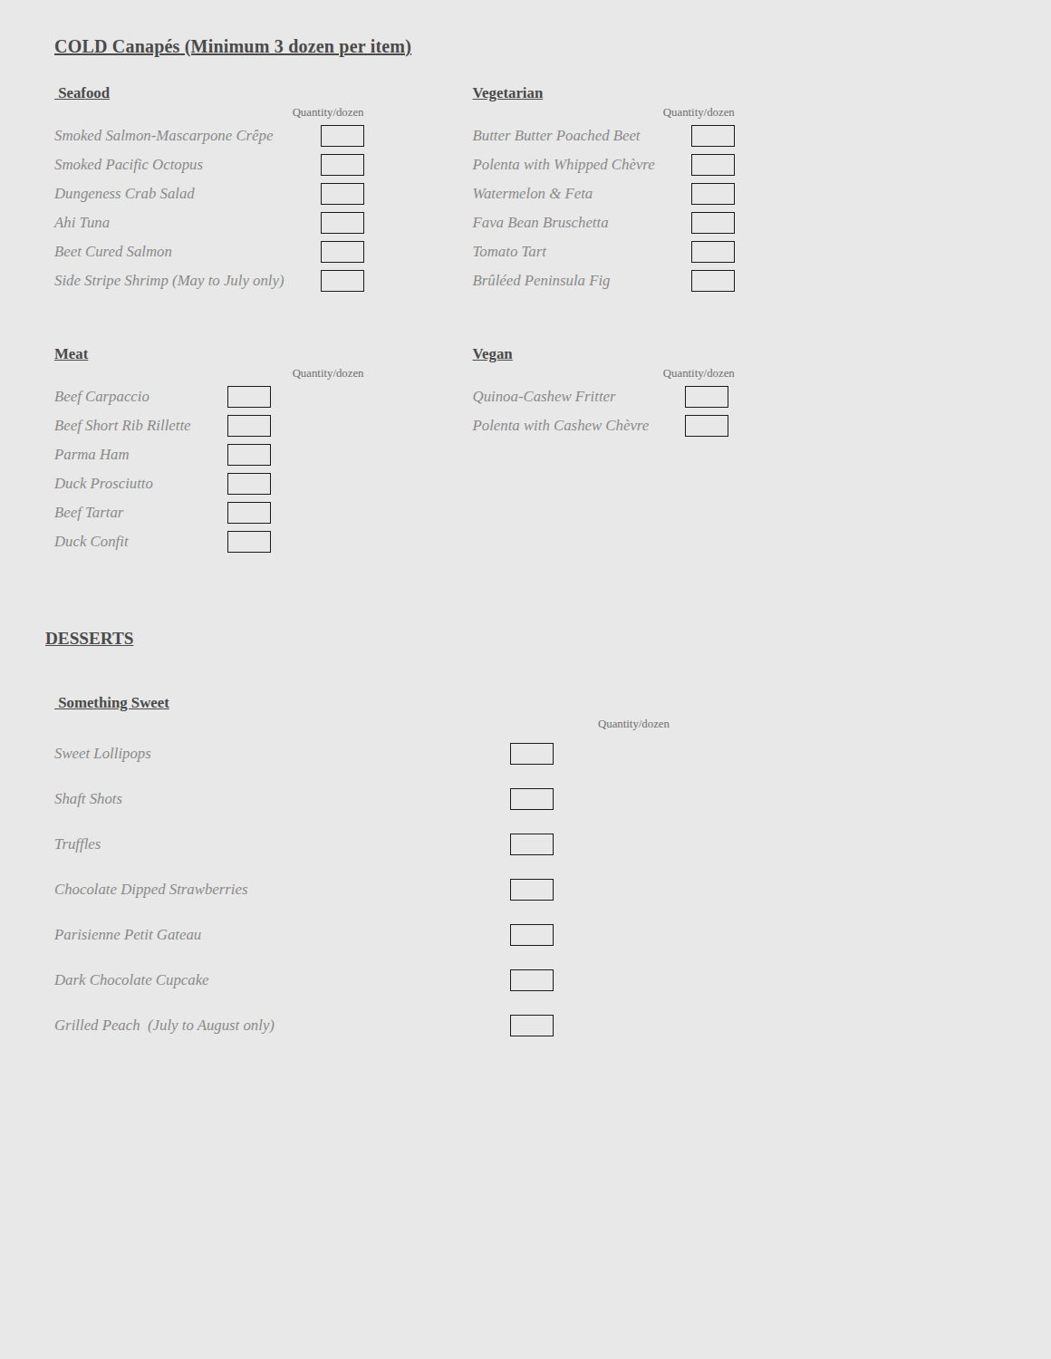COLD Canapés (Minimum 3 dozen per item)
Seafood
Quantity/dozen
| Smoked Salmon-Mascarpone Crêpe | |
| Smoked Pacific Octopus | |
| Dungeness Crab Salad | |
| Ahi Tuna | |
| Beet Cured Salmon | |
| Side Stripe Shrimp (May to July only) | |
Meat
Quantity/dozen
| Beef Carpaccio | |
| Beef Short Rib Rillette | |
| Parma Ham | |
| Duck Prosciutto | |
| Beef Tartar | |
| Duck Confit | |
Vegetarian
Quantity/dozen
| Butter Butter Poached Beet | |
| Polenta with Whipped Chèvre | |
| Watermelon & Feta | |
| Fava Bean Bruschetta | |
| Tomato Tart | |
| Brûléed Peninsula Fig | |
Vegan
Quantity/dozen
| Quinoa-Cashew Fritter | |
| Polenta with Cashew Chèvre | |
DESSERTS
Something Sweet
Quantity/dozen
| Sweet Lollipops | |
| Shaft Shots | |
| Truffles | |
| Chocolate Dipped Strawberries | |
| Parisienne Petit Gateau | |
| Dark Chocolate Cupcake | |
| Grilled Peach (July to August only) | |